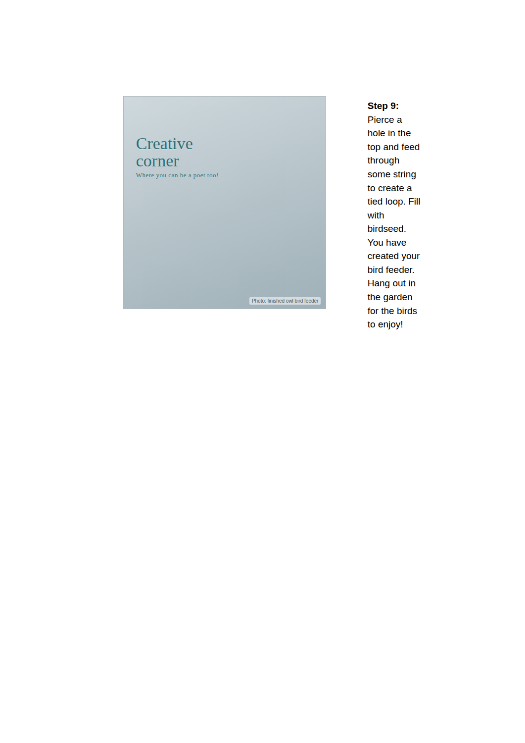Creative
corner Where you can be a poet too!
Photo: finished owl bird feeder
Step 9: Pierce a hole in the top and feed through some string to create a tied loop. Fill with birdseed. You have created your bird feeder. Hang out in the garden for the birds to enjoy!